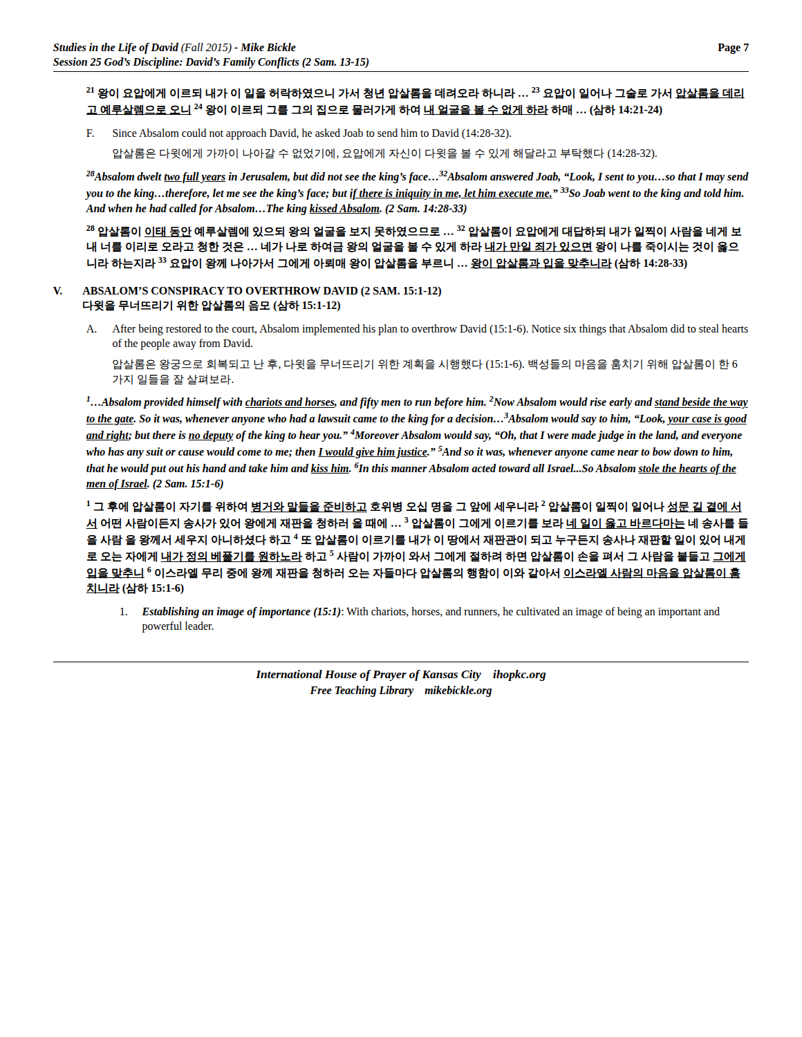Studies in the Life of David (Fall 2015) - Mike Bickle
Session 25 God’s Discipline: David’s Family Conflicts (2 Sam. 13-15)
Page 7
21 왕이 요압에게 이르되 내가 이 일을 허락하였으니 가서 청년 압살롬을 데려오라 하니라 … 23 요압이 일어나 그술로 가서 압살롬을 데리고 예루살렘으로 오니 24 왕이 이르되 그를 그의 집으로 물러가게 하여 내 얼굴을 볼 수 없게 하라 하매 … (삼하 14:21-24)
F. Since Absalom could not approach David, he asked Joab to send him to David (14:28-32).
압살롬은 다윗에게 가까이 나아갈 수 없었기에, 요압에게 자신이 다윗을 볼 수 있게 해달라고 부탁했다 (14:28-32).
28Absalom dwelt two full years in Jerusalem, but did not see the king’s face…32Absalom answered Joab, “Look, I sent to you…so that I may send you to the king…therefore, let me see the king’s face; but if there is iniquity in me, let him execute me.” 33So Joab went to the king and told him. And when he had called for Absalom…The king kissed Absalom. (2 Sam. 14:28-33)
28 압살롬이 이태 동안 예루살렘에 있으되 왕의 얼굴을 보지 못하였으므로 … 32 압살롬이 요압에게 대답하되 내가 일찍이 사람을 네게 보내 너를 이리로 오라고 청한 것은 … 네가 나로 하여금 왕의 얼굴을 볼 수 있게 하라 내가 만일 죄가 있으면 왕이 나를 죽이시는 것이 옳으니라 하는지라 33 요압이 왕께 나아가서 그에게 아뢰매 왕이 압살롬을 부르니 … 왕이 압살롬과 입을 맞추니라 (삼하 14:28-33)
V. ABSALOM’S CONSPIRACY TO OVERTHROW DAVID (2 SAM. 15:1-12)
다윗을 무너뜨리기 위한 압살롬의 음모 (삼하 15:1-12)
A. After being restored to the court, Absalom implemented his plan to overthrow David (15:1-6). Notice six things that Absalom did to steal hearts of the people away from David.
압살롬은 왕궁으로 회복되고 난 후, 다윗을 무너뜨리기 위한 계획을 시행했다 (15:1-6). 백성들의 마음을 훔치기 위해 압살롬이 한 6 가지 일들을 잘 살펴보라.
1…Absalom provided himself with chariots and horses, and fifty men to run before him. 2Now Absalom would rise early and stand beside the way to the gate. So it was, whenever anyone who had a lawsuit came to the king for a decision…3Absalom would say to him, “Look, your case is good and right; but there is no deputy of the king to hear you.” 4Moreover Absalom would say, “Oh, that I were made judge in the land, and everyone who has any suit or cause would come to me; then I would give him justice.” 5And so it was, whenever anyone came near to bow down to him, that he would put out his hand and take him and kiss him. 6In this manner Absalom acted toward all Israel...So Absalom stole the hearts of the men of Israel. (2 Sam. 15:1-6)
1 그 후에 압살롬이 자기를 위하여 병거와 말들을 준비하고 호위병 오십 명을 그 앞에 세우니라 2 압살롬이 일찍이 일어나 성문 길 곁에 서서 어떤 사람이든지 송사가 있어 왕에게 재판을 청하러 올 때에 … 3 압살롬이 그에게 이르기를 보라 네 일이 옳고 바르다마는 네 송사를 들을 사람 을 왕께서 세우지 아니하셨다 하고 4 또 압살롬이 이르기를 내가 이 땅에서 재판관이 되고 누구든지 송사나 재판할 일이 있어 내게로 오는 자에게 내가 정의 베풀기를 원하노라 하고 5 사람이 가까이 와서 그에게 절하려 하면 압살롬이 손을 펴서 그 사람을 붙들고 그에게 입을 맞추니 6 이스라엘 무리 중에 왕께 재판을 청하러 오는 자들마다 압살롬의 행함이 이와 같아서 이스라엘 사람의 마음을 압살롬이 훔치니라 (삼하 15:1-6)
1. Establishing an image of importance (15:1): With chariots, horses, and runners, he cultivated an image of being an important and powerful leader.
International House of Prayer of Kansas City ihopkc.org
Free Teaching Library mikebickle.org